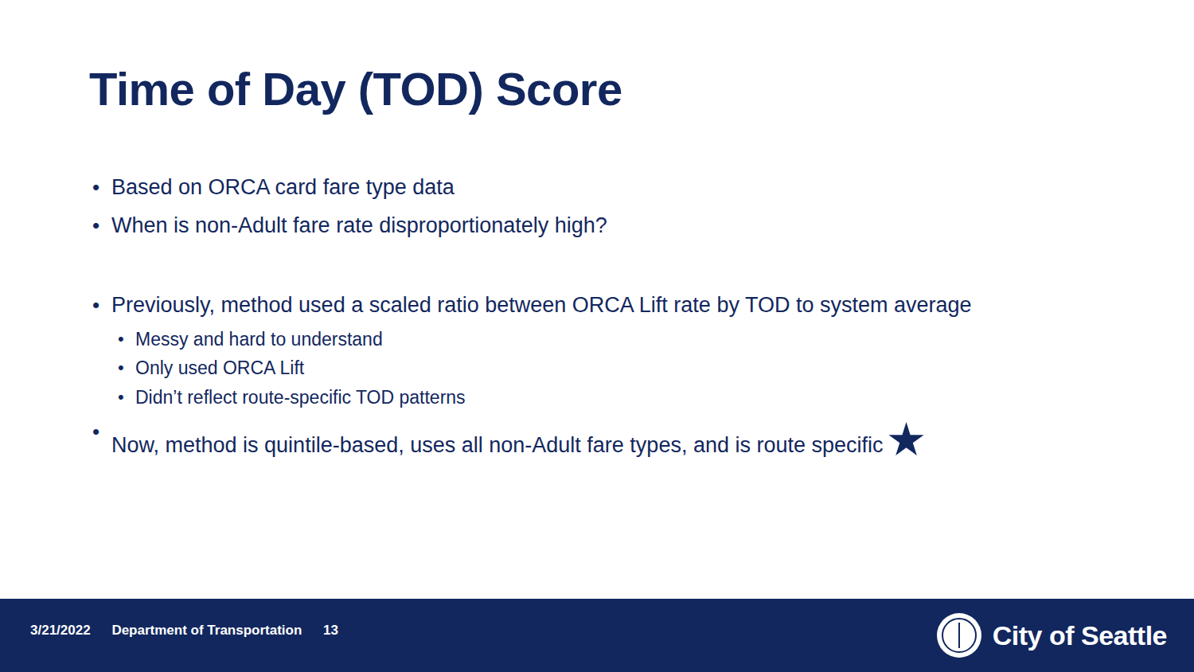Time of Day (TOD) Score
Based on ORCA card fare type data
When is non-Adult fare rate disproportionately high?
Previously, method used a scaled ratio between ORCA Lift rate by TOD to system average
Messy and hard to understand
Only used ORCA Lift
Didn’t reflect route-specific TOD patterns
Now, method is quintile-based, uses all non-Adult fare types, and is route specific
3/21/2022 Department of Transportation 13
City of Seattle